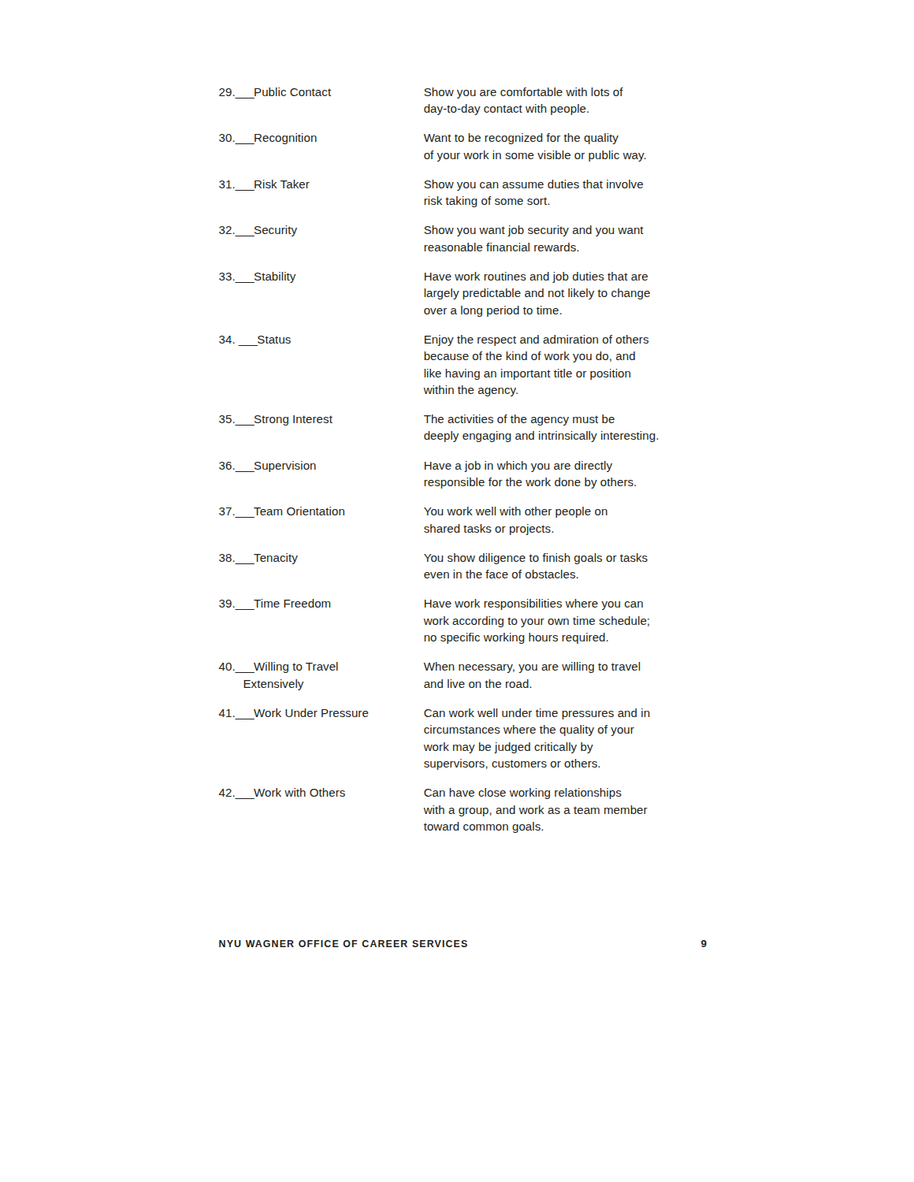| 29. ___ Public Contact | Show you are comfortable with lots of day-to-day contact with people. |
| 30. ___ Recognition | Want to be recognized for the quality of your work in some visible or public way. |
| 31. ___ Risk Taker | Show you can assume duties that involve risk taking of some sort. |
| 32. ___ Security | Show you want job security and you want reasonable financial rewards. |
| 33. ___ Stability | Have work routines and job duties that are largely predictable and not likely to change over a long period to time. |
| 34. ___ Status | Enjoy the respect and admiration of others because of the kind of work you do, and like having an important title or position within the agency. |
| 35. ___ Strong Interest | The activities of the agency must be deeply engaging and intrinsically interesting. |
| 36. ___ Supervision | Have a job in which you are directly responsible for the work done by others. |
| 37. ___ Team Orientation | You work well with other people on shared tasks or projects. |
| 38. ___ Tenacity | You show diligence to finish goals or tasks even in the face of obstacles. |
| 39. ___ Time Freedom | Have work responsibilities where you can work according to your own time schedule; no specific working hours required. |
| 40. ___ Willing to Travel Extensively | When necessary, you are willing to travel and live on the road. |
| 41. ___ Work Under Pressure | Can work well under time pressures and in circumstances where the quality of your work may be judged critically by supervisors, customers or others. |
| 42. ___ Work with Others | Can have close working relationships with a group, and work as a team member toward common goals. |
NYU WAGNER OFFICE OF CAREER SERVICES 9